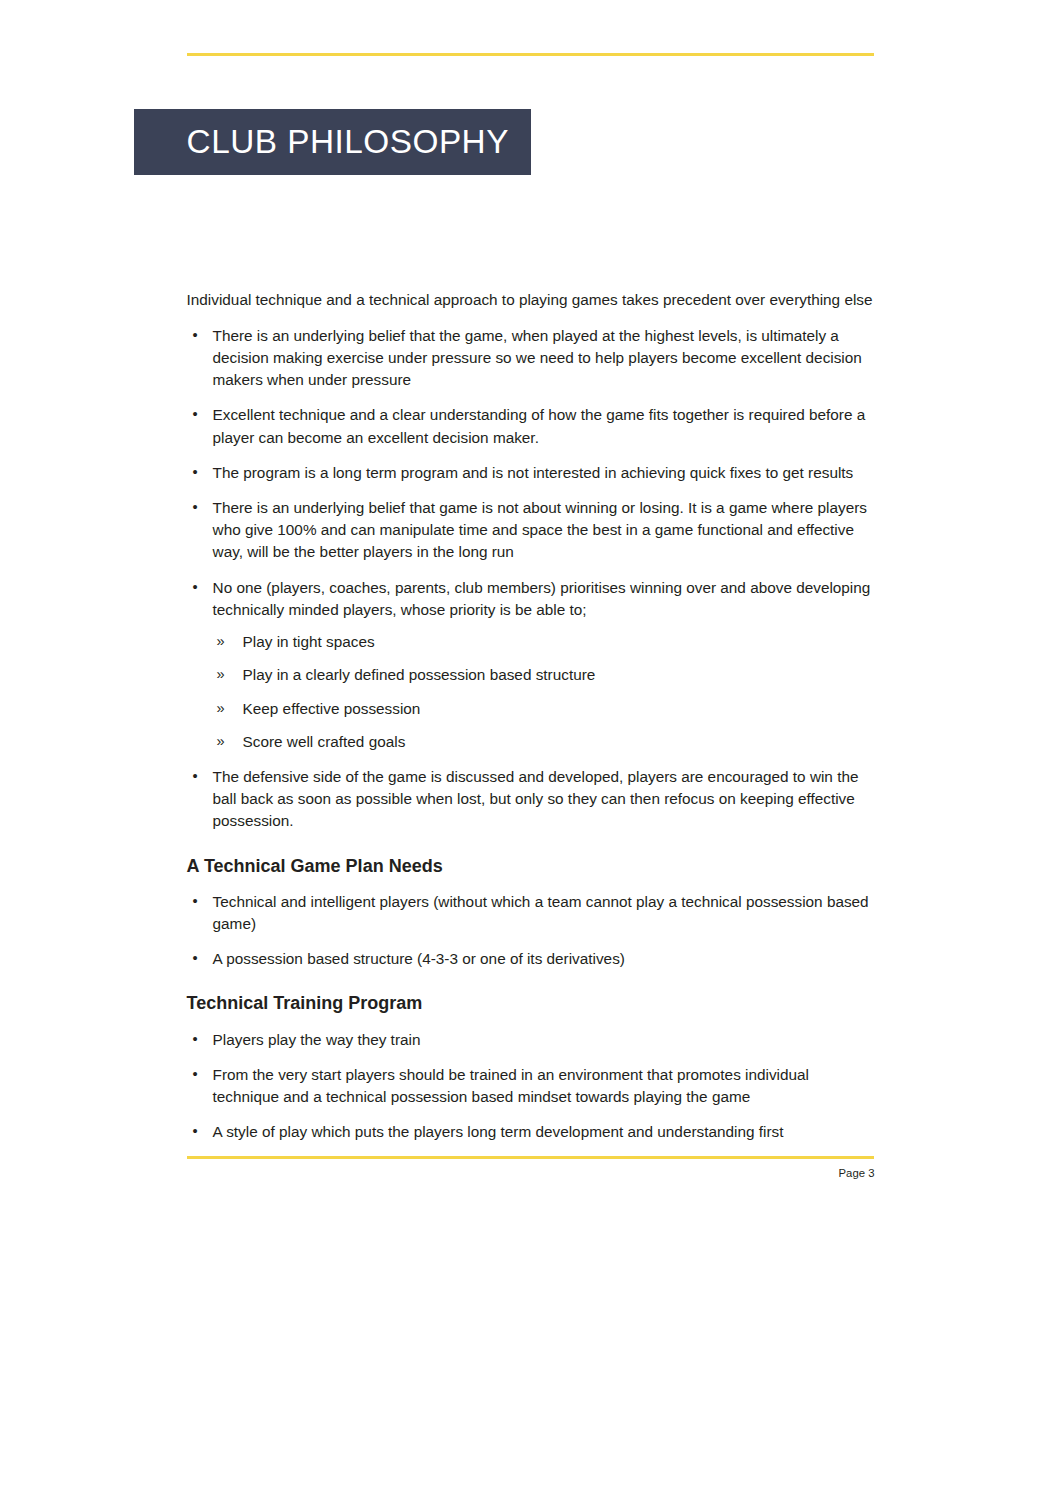CLUB PHILOSOPHY
Individual technique and a technical approach to playing games takes precedent over everything else
There is an underlying belief that the game, when played at the highest levels, is ultimately a decision making exercise under pressure so we need to help players become excellent decision makers when under pressure
Excellent technique and a clear understanding of how the game fits together is required before a player can become an excellent decision maker.
The program is a long term program and is not interested in achieving quick fixes to get results
There is an underlying belief that game is not about winning or losing. It is a game where players who give 100% and can manipulate time and space the best in a game functional and effective way, will be the better players in the long run
No one (players, coaches, parents, club members) prioritises winning over and above developing technically minded players, whose priority is be able to;
Play in tight spaces
Play in a clearly defined possession based structure
Keep effective possession
Score well crafted goals
The defensive side of the game is discussed and developed, players are encouraged to win the ball back as soon as possible when lost, but only so they can then refocus on keeping effective possession.
A Technical Game Plan Needs
Technical and intelligent players (without which a team cannot play a technical possession based game)
A possession based structure (4-3-3 or one of its derivatives)
Technical Training Program
Players play the way they train
From the very start players should be trained in an environment that promotes individual technique and a technical possession based mindset towards playing the game
A style of play which puts the players long term development and understanding first
Page 3